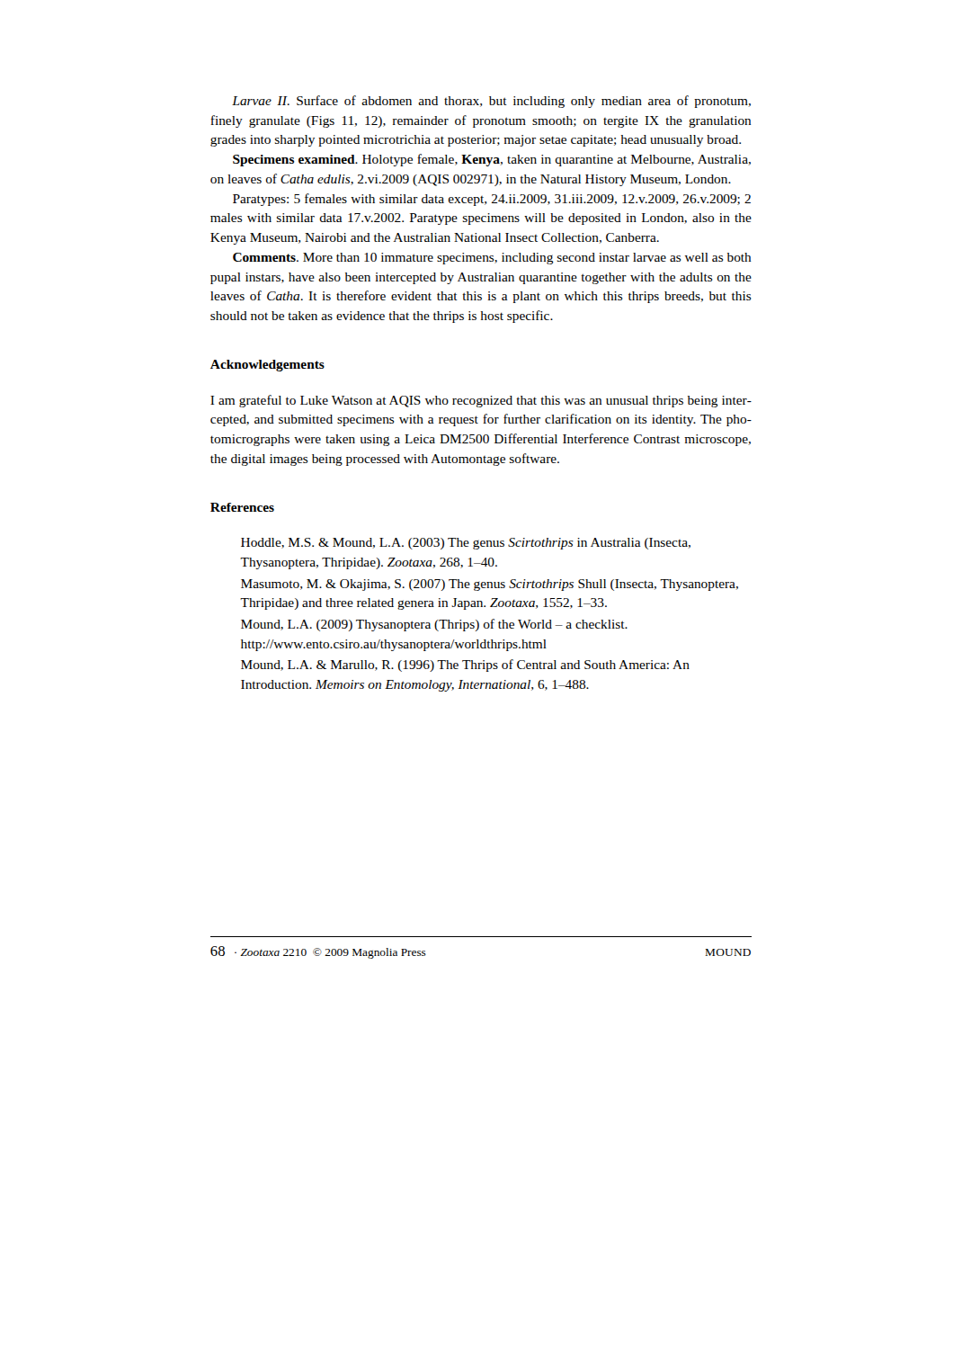Larvae II. Surface of abdomen and thorax, but including only median area of pronotum, finely granulate (Figs 11, 12), remainder of pronotum smooth; on tergite IX the granulation grades into sharply pointed microtrichia at posterior; major setae capitate; head unusually broad.
Specimens examined. Holotype female, Kenya, taken in quarantine at Melbourne, Australia, on leaves of Catha edulis, 2.vi.2009 (AQIS 002971), in the Natural History Museum, London.
Paratypes: 5 females with similar data except, 24.ii.2009, 31.iii.2009, 12.v.2009, 26.v.2009; 2 males with similar data 17.v.2002. Paratype specimens will be deposited in London, also in the Kenya Museum, Nairobi and the Australian National Insect Collection, Canberra.
Comments. More than 10 immature specimens, including second instar larvae as well as both pupal instars, have also been intercepted by Australian quarantine together with the adults on the leaves of Catha. It is therefore evident that this is a plant on which this thrips breeds, but this should not be taken as evidence that the thrips is host specific.
Acknowledgements
I am grateful to Luke Watson at AQIS who recognized that this was an unusual thrips being intercepted, and submitted specimens with a request for further clarification on its identity. The photomicrographs were taken using a Leica DM2500 Differential Interference Contrast microscope, the digital images being processed with Automontage software.
References
Hoddle, M.S. & Mound, L.A. (2003) The genus Scirtothrips in Australia (Insecta, Thysanoptera, Thripidae). Zootaxa, 268, 1–40.
Masumoto, M. & Okajima, S. (2007) The genus Scirtothrips Shull (Insecta, Thysanoptera, Thripidae) and three related genera in Japan. Zootaxa, 1552, 1–33.
Mound, L.A. (2009) Thysanoptera (Thrips) of the World – a checklist. http://www.ento.csiro.au/thysanoptera/worldthrips.html
Mound, L.A. & Marullo, R. (1996) The Thrips of Central and South America: An Introduction. Memoirs on Entomology, International, 6, 1–488.
68· Zootaxa 2210 © 2009 Magnolia Press
MOUND